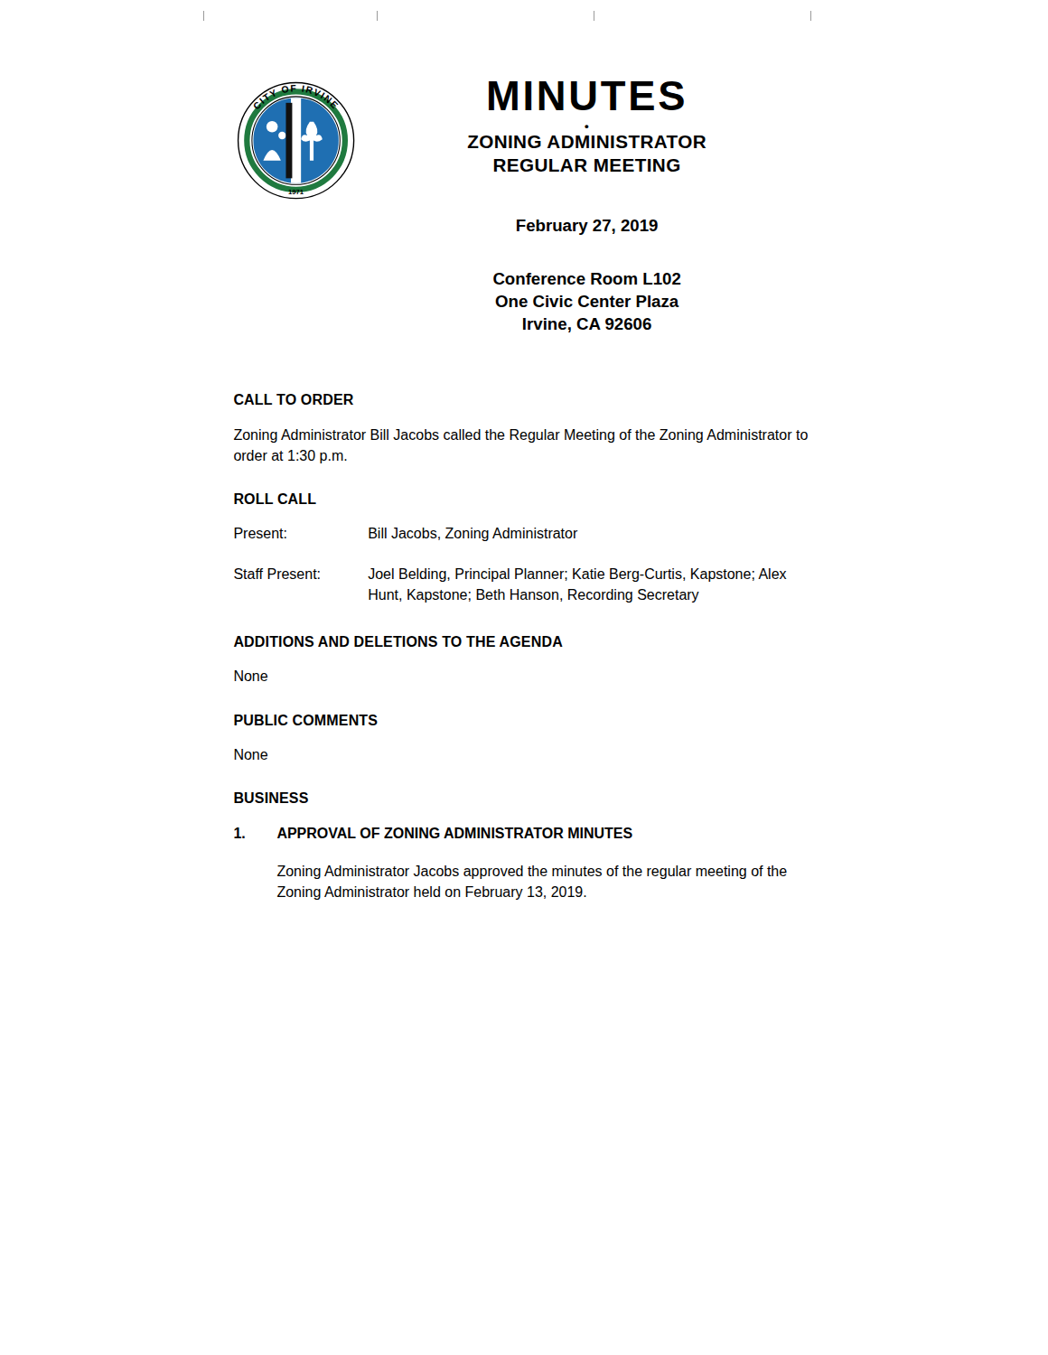CITY OF IRVINE 1971
MINUTES
•ZONING ADMINISTRATOR
REGULAR MEETING
February 27, 2019
Conference Room L102 One Civic Center Plaza Irvine, CA 92606
Call to Order
Zoning Administrator Bill Jacobs called the Regular Meeting of the Zoning Administrator to order at 1:30 p.m.
Roll Call
Present:
Bill Jacobs, Zoning Administrator
Staff Present:
Joel Belding, Principal Planner; Katie Berg-Curtis, Kapstone; Alex Hunt, Kapstone; Beth Hanson, Recording Secretary
Additions and Deletions to the Agenda
None
Public Comments
None
Business
1.
Approval of Zoning Administrator Minutes
Zoning Administrator Jacobs approved the minutes of the regular meeting of the Zoning Administrator held on February 13, 2019.